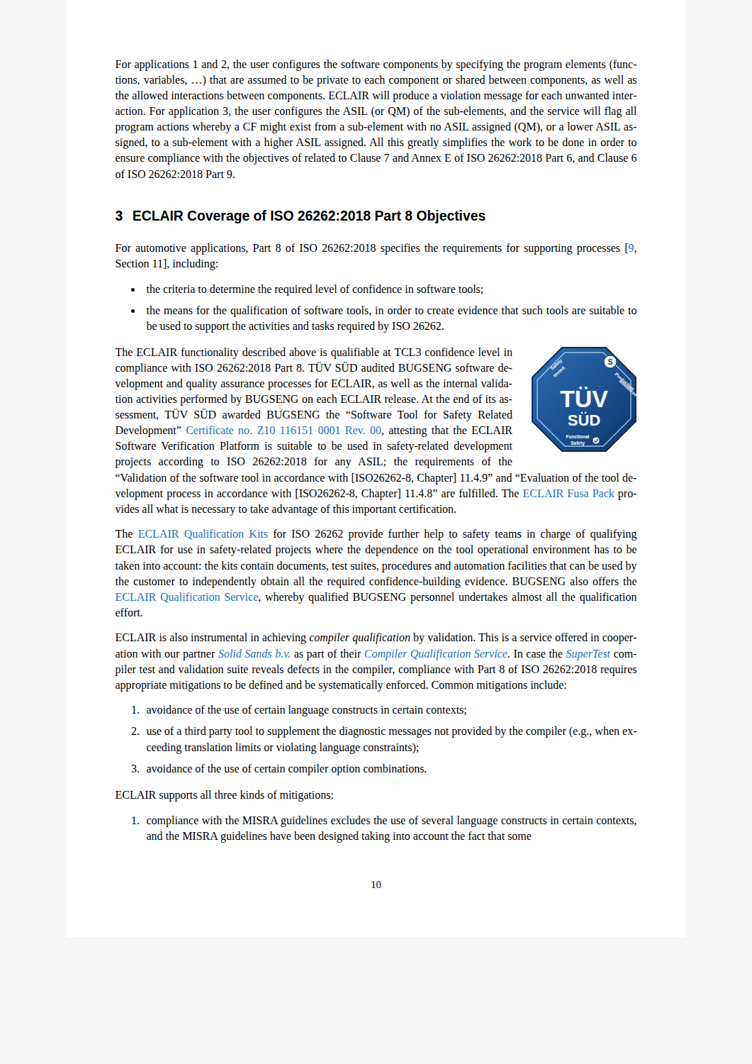For applications 1 and 2, the user configures the software components by specifying the program elements (functions, variables, …) that are assumed to be private to each component or shared between components, as well as the allowed interactions between components. ECLAIR will produce a violation message for each unwanted interaction. For application 3, the user configures the ASIL (or QM) of the sub-elements, and the service will flag all program actions whereby a CF might exist from a sub-element with no ASIL assigned (QM), or a lower ASIL assigned, to a sub-element with a higher ASIL assigned. All this greatly simplifies the work to be done in order to ensure compliance with the objectives of related to Clause 7 and Annex E of ISO 26262:2018 Part 6, and Clause 6 of ISO 26262:2018 Part 9.
3 ECLAIR Coverage of ISO 26262:2018 Part 8 Objectives
For automotive applications, Part 8 of ISO 26262:2018 specifies the requirements for supporting processes [9, Section 11], including:
the criteria to determine the required level of confidence in software tools;
the means for the qualification of software tools, in order to create evidence that such tools are suitable to be used to support the activities and tasks required by ISO 26262.
S Safety tested Production monitored TÜV SÜD Functional Safety
The ECLAIR functionality described above is qualifiable at TCL3 confidence level in compliance with ISO 26262:2018 Part 8. TÜV SÜD audited BUGSENG software development and quality assurance processes for ECLAIR, as well as the internal validation activities performed by BUGSENG on each ECLAIR release. At the end of its assessment, TÜV SÜD awarded BUGSENG the “Software Tool for Safety Related Development” Certificate no. Z10 116151 0001 Rev. 00, attesting that the ECLAIR Software Verification Platform is suitable to be used in safety-related development projects according to ISO 26262:2018 for any ASIL; the requirements of the “Validation of the software tool in accordance with [ISO26262-8, Chapter] 11.4.9” and “Evaluation of the tool development process in accordance with [ISO26262-8, Chapter] 11.4.8” are fulfilled. The ECLAIR Fusa Pack provides all what is necessary to take advantage of this important certification.
The ECLAIR Qualification Kits for ISO 26262 provide further help to safety teams in charge of qualifying ECLAIR for use in safety-related projects where the dependence on the tool operational environment has to be taken into account: the kits contain documents, test suites, procedures and automation facilities that can be used by the customer to independently obtain all the required confidence-building evidence. BUGSENG also offers the ECLAIR Qualification Service, whereby qualified BUGSENG personnel undertakes almost all the qualification effort.
ECLAIR is also instrumental in achieving compiler qualification by validation. This is a service offered in cooperation with our partner Solid Sands b.v. as part of their Compiler Qualification Service. In case the SuperTest compiler test and validation suite reveals defects in the compiler, compliance with Part 8 of ISO 26262:2018 requires appropriate mitigations to be defined and be systematically enforced. Common mitigations include:
avoidance of the use of certain language constructs in certain contexts;
use of a third party tool to supplement the diagnostic messages not provided by the compiler (e.g., when exceeding translation limits or violating language constraints);
avoidance of the use of certain compiler option combinations.
ECLAIR supports all three kinds of mitigations:
compliance with the MISRA guidelines excludes the use of several language constructs in certain contexts, and the MISRA guidelines have been designed taking into account the fact that some
10